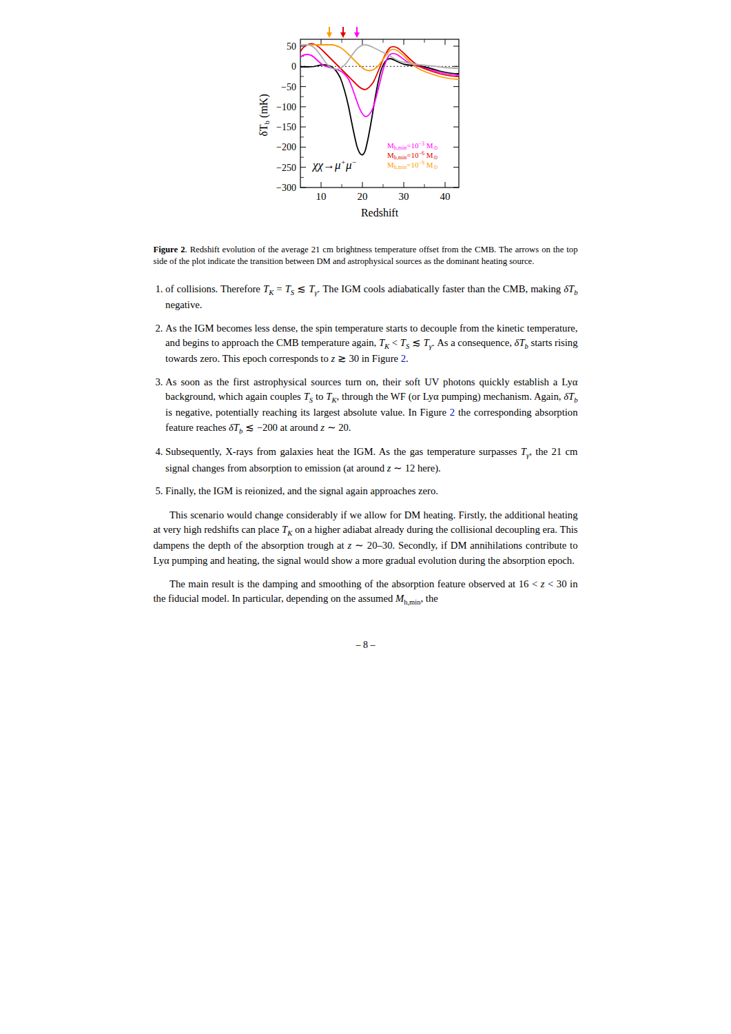50 0 −50 −100 −150 −200 −250 −300 10 20 30 40 Redshift δTb (mK) Mh,min=10−3 M⊙ Mh,min=10−6 M⊙ Mh,min=10−9 M⊙ χχ→μ+μ−
Figure 2. Redshift evolution of the average 21 cm brightness temperature offset from the CMB. The arrows on the top side of the plot indicate the transition between DM and astrophysical sources as the dominant heating source.
of collisions. Therefore TK = TS ≲ Tγ. The IGM cools adiabatically faster than the CMB, making δTb negative.
As the IGM becomes less dense, the spin temperature starts to decouple from the kinetic temperature, and begins to approach the CMB temperature again, TK < TS ≲ Tγ. As a consequence, δTb starts rising towards zero. This epoch corresponds to z ≳ 30 in Figure 2.
As soon as the first astrophysical sources turn on, their soft UV photons quickly establish a Lyα background, which again couples TS to TK, through the WF (or Lyα pumping) mechanism. Again, δTb is negative, potentially reaching its largest absolute value. In Figure 2 the corresponding absorption feature reaches δTb ≲ −200 at around z ∼ 20.
Subsequently, X-rays from galaxies heat the IGM. As the gas temperature surpasses Tγ, the 21 cm signal changes from absorption to emission (at around z ∼ 12 here).
Finally, the IGM is reionized, and the signal again approaches zero.
This scenario would change considerably if we allow for DM heating. Firstly, the additional heating at very high redshifts can place TK on a higher adiabat already during the collisional decoupling era. This dampens the depth of the absorption trough at z ∼ 20–30. Secondly, if DM annihilations contribute to Lyα pumping and heating, the signal would show a more gradual evolution during the absorption epoch.
The main result is the damping and smoothing of the absorption feature observed at 16 < z < 30 in the fiducial model. In particular, depending on the assumed Mh,min, the
– 8 –